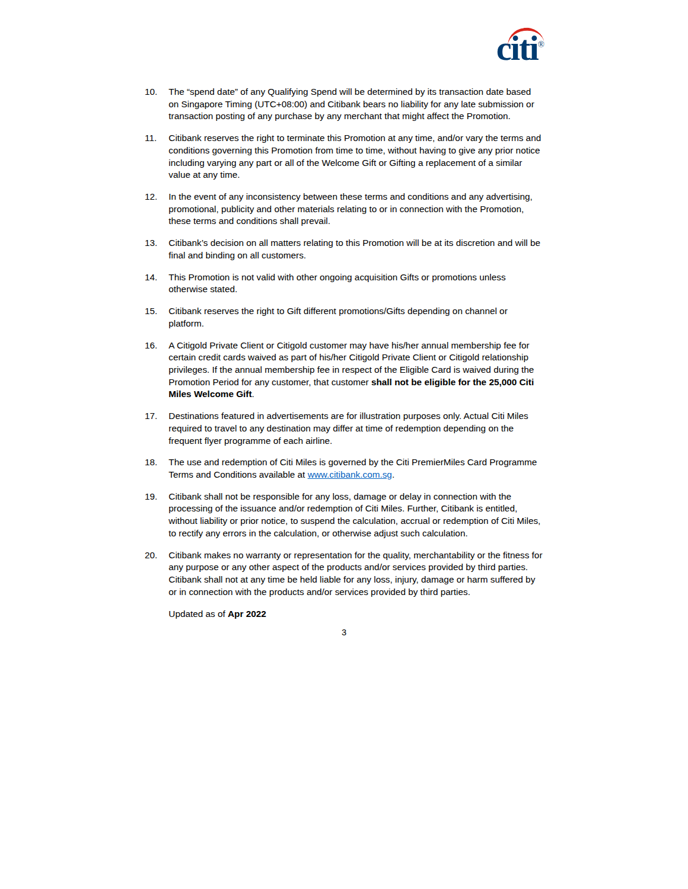citi®
The “spend date” of any Qualifying Spend will be determined by its transaction date based on Singapore Timing (UTC+08:00) and Citibank bears no liability for any late submission or transaction posting of any purchase by any merchant that might affect the Promotion.
Citibank reserves the right to terminate this Promotion at any time, and/or vary the terms and conditions governing this Promotion from time to time, without having to give any prior notice including varying any part or all of the Welcome Gift or Gifting a replacement of a similar value at any time.
In the event of any inconsistency between these terms and conditions and any advertising, promotional, publicity and other materials relating to or in connection with the Promotion, these terms and conditions shall prevail.
Citibank’s decision on all matters relating to this Promotion will be at its discretion and will be final and binding on all customers.
This Promotion is not valid with other ongoing acquisition Gifts or promotions unless otherwise stated.
Citibank reserves the right to Gift different promotions/Gifts depending on channel or platform.
A Citigold Private Client or Citigold customer may have his/her annual membership fee for certain credit cards waived as part of his/her Citigold Private Client or Citigold relationship privileges. If the annual membership fee in respect of the Eligible Card is waived during the Promotion Period for any customer, that customer shall not be eligible for the 25,000 Citi Miles Welcome Gift.
Destinations featured in advertisements are for illustration purposes only. Actual Citi Miles required to travel to any destination may differ at time of redemption depending on the frequent flyer programme of each airline.
The use and redemption of Citi Miles is governed by the Citi PremierMiles Card Programme Terms and Conditions available at www.citibank.com.sg.
Citibank shall not be responsible for any loss, damage or delay in connection with the processing of the issuance and/or redemption of Citi Miles. Further, Citibank is entitled, without liability or prior notice, to suspend the calculation, accrual or redemption of Citi Miles, to rectify any errors in the calculation, or otherwise adjust such calculation.
Citibank makes no warranty or representation for the quality, merchantability or the fitness for any purpose or any other aspect of the products and/or services provided by third parties. Citibank shall not at any time be held liable for any loss, injury, damage or harm suffered by or in connection with the products and/or services provided by third parties.
Updated as of Apr 2022
3